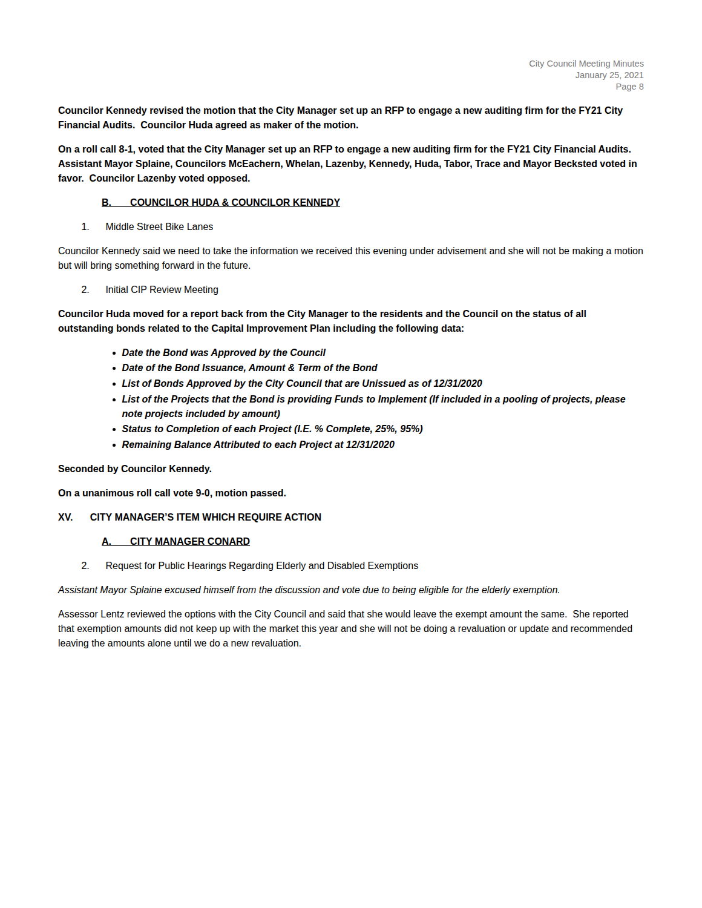City Council Meeting Minutes
January 25, 2021
Page 8
Councilor Kennedy revised the motion that the City Manager set up an RFP to engage a new auditing firm for the FY21 City Financial Audits. Councilor Huda agreed as maker of the motion.
On a roll call 8-1, voted that the City Manager set up an RFP to engage a new auditing firm for the FY21 City Financial Audits. Assistant Mayor Splaine, Councilors McEachern, Whelan, Lazenby, Kennedy, Huda, Tabor, Trace and Mayor Becksted voted in favor. Councilor Lazenby voted opposed.
B. COUNCILOR HUDA & COUNCILOR KENNEDY
1. Middle Street Bike Lanes
Councilor Kennedy said we need to take the information we received this evening under advisement and she will not be making a motion but will bring something forward in the future.
2. Initial CIP Review Meeting
Councilor Huda moved for a report back from the City Manager to the residents and the Council on the status of all outstanding bonds related to the Capital Improvement Plan including the following data:
Date the Bond was Approved by the Council
Date of the Bond Issuance, Amount & Term of the Bond
List of Bonds Approved by the City Council that are Unissued as of 12/31/2020
List of the Projects that the Bond is providing Funds to Implement (If included in a pooling of projects, please note projects included by amount)
Status to Completion of each Project (I.E. % Complete, 25%, 95%)
Remaining Balance Attributed to each Project at 12/31/2020
Seconded by Councilor Kennedy.
On a unanimous roll call vote 9-0, motion passed.
XV. CITY MANAGER’S ITEM WHICH REQUIRE ACTION
A. CITY MANAGER CONARD
2. Request for Public Hearings Regarding Elderly and Disabled Exemptions
Assistant Mayor Splaine excused himself from the discussion and vote due to being eligible for the elderly exemption.
Assessor Lentz reviewed the options with the City Council and said that she would leave the exempt amount the same. She reported that exemption amounts did not keep up with the market this year and she will not be doing a revaluation or update and recommended leaving the amounts alone until we do a new revaluation.